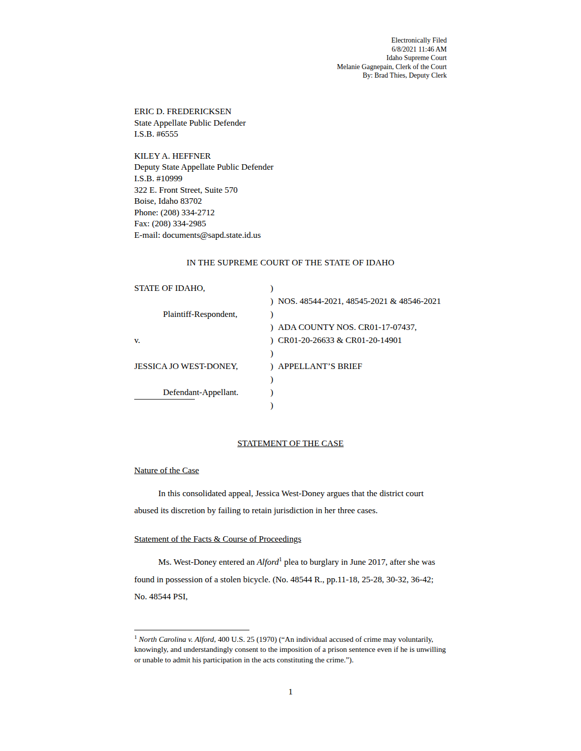Electronically Filed
6/8/2021 11:46 AM
Idaho Supreme Court
Melanie Gagnepain, Clerk of the Court
By: Brad Thies, Deputy Clerk
ERIC D. FREDERICKSEN
State Appellate Public Defender
I.S.B. #6555
KILEY A. HEFFNER
Deputy State Appellate Public Defender
I.S.B. #10999
322 E. Front Street, Suite 570
Boise, Idaho 83702
Phone: (208) 334-2712
Fax: (208) 334-2985
E-mail: documents@sapd.state.id.us
IN THE SUPREME COURT OF THE STATE OF IDAHO
| STATE OF IDAHO, | ) | |
| | ) | NOS. 48544-2021, 48545-2021 & 48546-2021 |
| Plaintiff-Respondent, | ) | |
| | ) | ADA COUNTY NOS. CR01-17-07437, |
| v. | ) | CR01-20-26633 & CR01-20-14901 |
| | ) | |
| JESSICA JO WEST-DONEY, | ) | APPELLANT’S BRIEF |
| | ) | |
| Defendant-Appellant. | ) | |
| | ) | |
STATEMENT OF THE CASE
Nature of the Case
In this consolidated appeal, Jessica West-Doney argues that the district court abused its discretion by failing to retain jurisdiction in her three cases.
Statement of the Facts & Course of Proceedings
Ms. West-Doney entered an Alford1 plea to burglary in June 2017, after she was found in possession of a stolen bicycle. (No. 48544 R., pp.11-18, 25-28, 30-32, 36-42; No. 48544 PSI,
1 North Carolina v. Alford, 400 U.S. 25 (1970) (“An individual accused of crime may voluntarily, knowingly, and understandingly consent to the imposition of a prison sentence even if he is unwilling or unable to admit his participation in the acts constituting the crime.”).
1